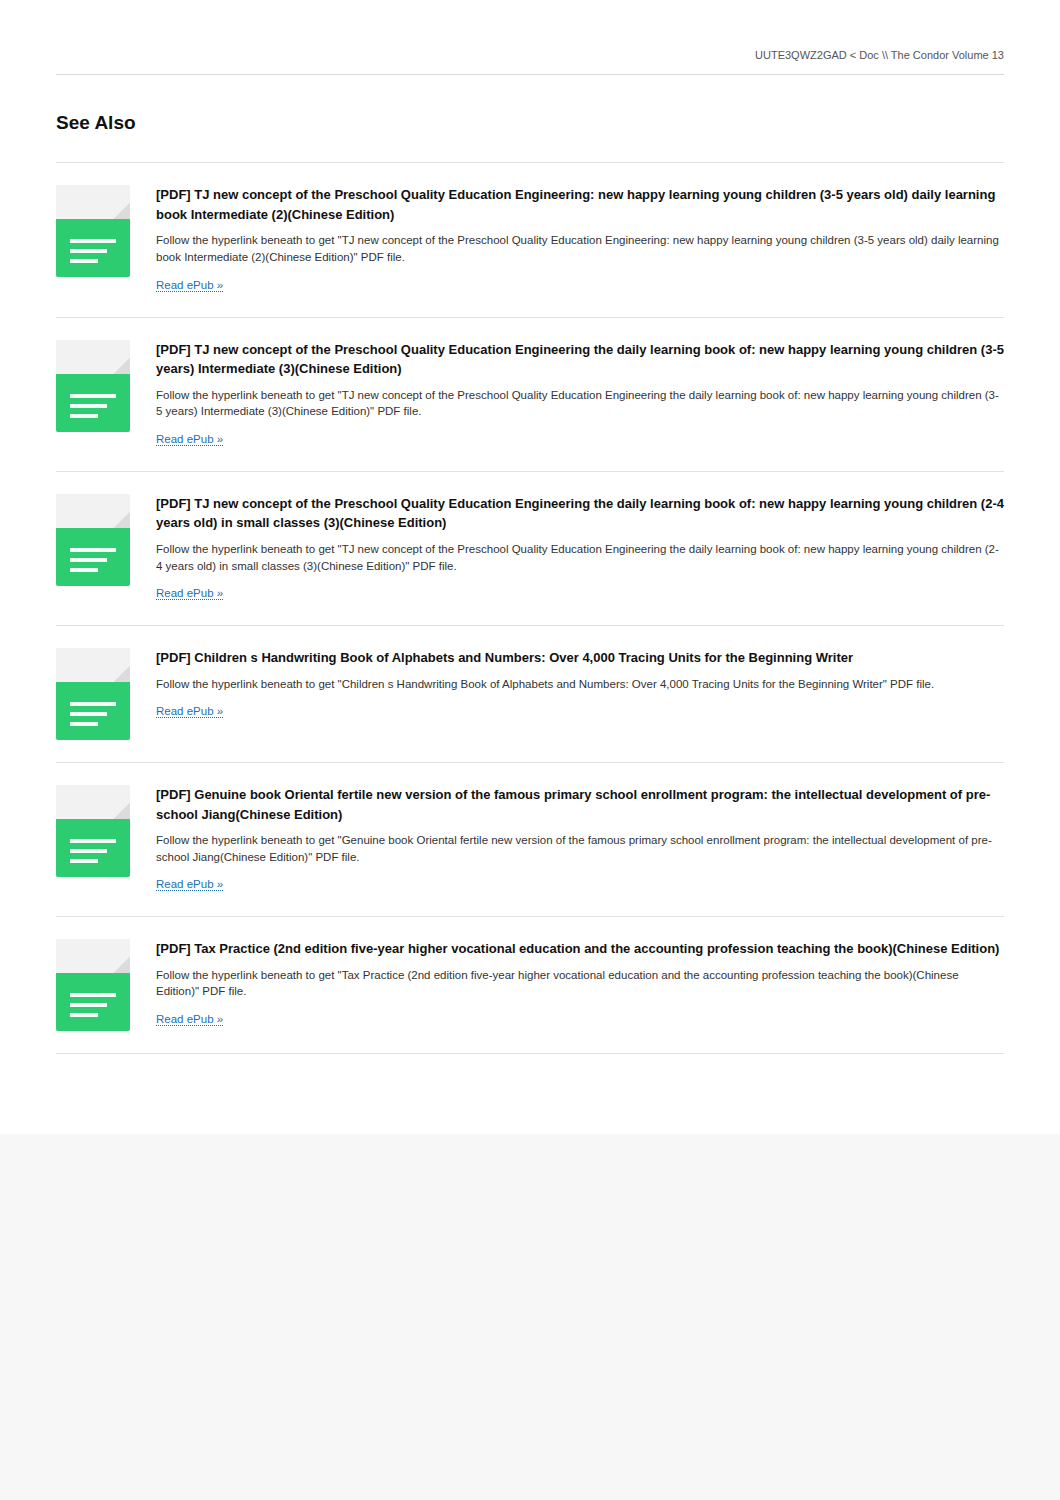UUTE3QWZ2GAD < Doc \\ The Condor Volume 13
See Also
[PDF] TJ new concept of the Preschool Quality Education Engineering: new happy learning young children (3-5 years old) daily learning book Intermediate (2)(Chinese Edition)
Follow the hyperlink beneath to get "TJ new concept of the Preschool Quality Education Engineering: new happy learning young children (3-5 years old) daily learning book Intermediate (2)(Chinese Edition)" PDF file.
Read ePub »
[PDF] TJ new concept of the Preschool Quality Education Engineering the daily learning book of: new happy learning young children (3-5 years) Intermediate (3)(Chinese Edition)
Follow the hyperlink beneath to get "TJ new concept of the Preschool Quality Education Engineering the daily learning book of: new happy learning young children (3-5 years) Intermediate (3)(Chinese Edition)" PDF file.
Read ePub »
[PDF] TJ new concept of the Preschool Quality Education Engineering the daily learning book of: new happy learning young children (2-4 years old) in small classes (3)(Chinese Edition)
Follow the hyperlink beneath to get "TJ new concept of the Preschool Quality Education Engineering the daily learning book of: new happy learning young children (2-4 years old) in small classes (3)(Chinese Edition)" PDF file.
Read ePub »
[PDF] Children s Handwriting Book of Alphabets and Numbers: Over 4,000 Tracing Units for the Beginning Writer
Follow the hyperlink beneath to get "Children s Handwriting Book of Alphabets and Numbers: Over 4,000 Tracing Units for the Beginning Writer" PDF file.
Read ePub »
[PDF] Genuine book Oriental fertile new version of the famous primary school enrollment program: the intellectual development of pre-school Jiang(Chinese Edition)
Follow the hyperlink beneath to get "Genuine book Oriental fertile new version of the famous primary school enrollment program: the intellectual development of pre-school Jiang(Chinese Edition)" PDF file.
Read ePub »
[PDF] Tax Practice (2nd edition five-year higher vocational education and the accounting profession teaching the book)(Chinese Edition)
Follow the hyperlink beneath to get "Tax Practice (2nd edition five-year higher vocational education and the accounting profession teaching the book)(Chinese Edition)" PDF file.
Read ePub »